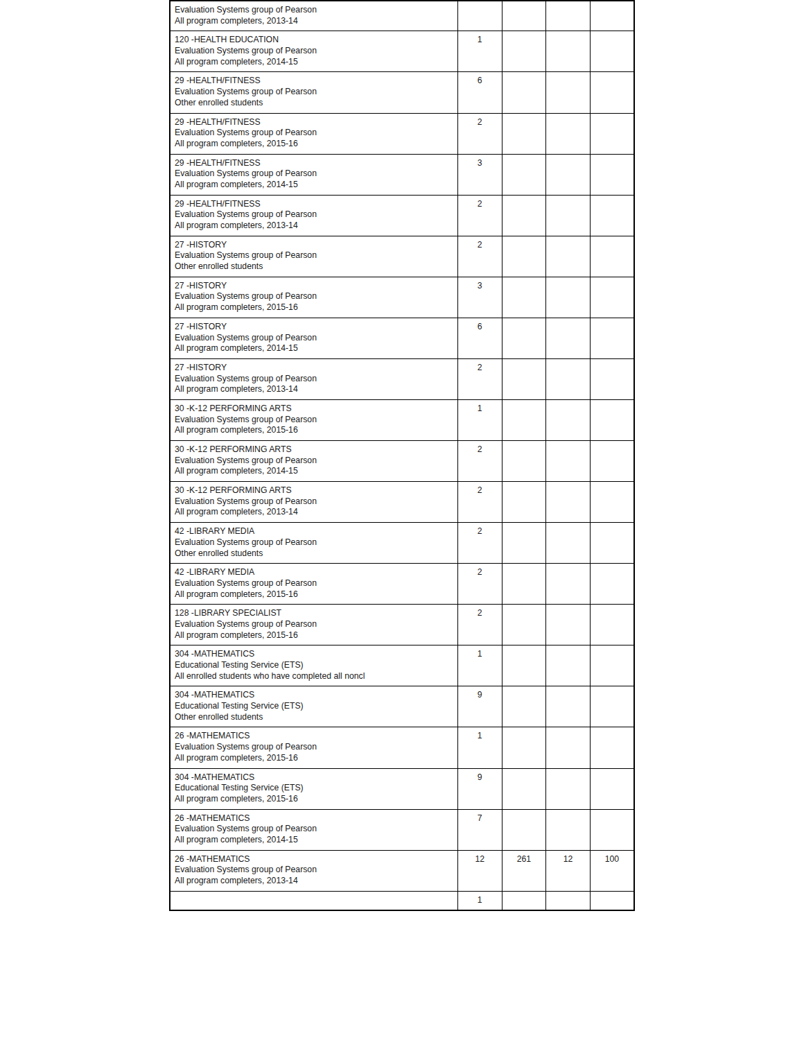| Evaluation Systems group of Pearson All program completers, 2013-14 | | | | |
| 120 -HEALTH EDUCATION Evaluation Systems group of Pearson All program completers, 2014-15 | 1 | | | |
| 29 -HEALTH/FITNESS Evaluation Systems group of Pearson Other enrolled students | 6 | | | |
| 29 -HEALTH/FITNESS Evaluation Systems group of Pearson All program completers, 2015-16 | 2 | | | |
| 29 -HEALTH/FITNESS Evaluation Systems group of Pearson All program completers, 2014-15 | 3 | | | |
| 29 -HEALTH/FITNESS Evaluation Systems group of Pearson All program completers, 2013-14 | 2 | | | |
| 27 -HISTORY Evaluation Systems group of Pearson Other enrolled students | 2 | | | |
| 27 -HISTORY Evaluation Systems group of Pearson All program completers, 2015-16 | 3 | | | |
| 27 -HISTORY Evaluation Systems group of Pearson All program completers, 2014-15 | 6 | | | |
| 27 -HISTORY Evaluation Systems group of Pearson All program completers, 2013-14 | 2 | | | |
| 30 -K-12 PERFORMING ARTS Evaluation Systems group of Pearson All program completers, 2015-16 | 1 | | | |
| 30 -K-12 PERFORMING ARTS Evaluation Systems group of Pearson All program completers, 2014-15 | 2 | | | |
| 30 -K-12 PERFORMING ARTS Evaluation Systems group of Pearson All program completers, 2013-14 | 2 | | | |
| 42 -LIBRARY MEDIA Evaluation Systems group of Pearson Other enrolled students | 2 | | | |
| 42 -LIBRARY MEDIA Evaluation Systems group of Pearson All program completers, 2015-16 | 2 | | | |
| 128 -LIBRARY SPECIALIST Evaluation Systems group of Pearson All program completers, 2015-16 | 2 | | | |
| 304 -MATHEMATICS Educational Testing Service (ETS) All enrolled students who have completed all noncl | 1 | | | |
| 304 -MATHEMATICS Educational Testing Service (ETS) Other enrolled students | 9 | | | |
| 26 -MATHEMATICS Evaluation Systems group of Pearson All program completers, 2015-16 | 1 | | | |
| 304 -MATHEMATICS Educational Testing Service (ETS) All program completers, 2015-16 | 9 | | | |
| 26 -MATHEMATICS Evaluation Systems group of Pearson All program completers, 2014-15 | 7 | | | |
| 26 -MATHEMATICS Evaluation Systems group of Pearson All program completers, 2013-14 | 12 | 261 | 12 | 100 |
| | 1 | | | |